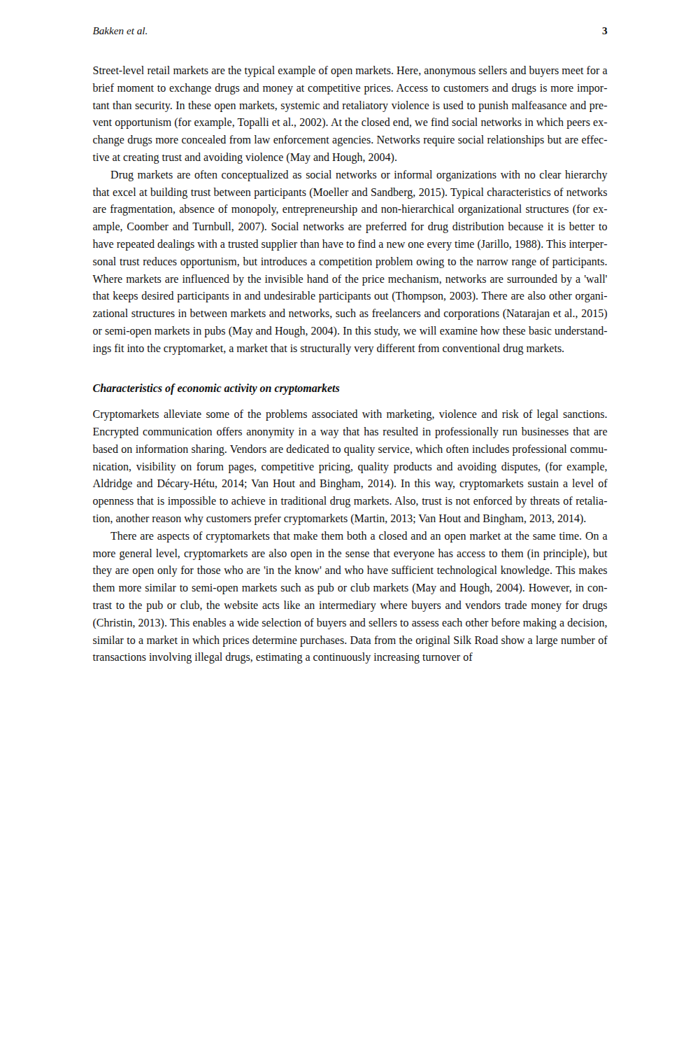Bakken et al. 3
Street-level retail markets are the typical example of open markets. Here, anonymous sellers and buyers meet for a brief moment to exchange drugs and money at competitive prices. Access to customers and drugs is more important than security. In these open markets, systemic and retaliatory violence is used to punish malfeasance and prevent opportunism (for example, Topalli et al., 2002). At the closed end, we find social networks in which peers exchange drugs more concealed from law enforcement agencies. Networks require social relationships but are effective at creating trust and avoiding violence (May and Hough, 2004).
Drug markets are often conceptualized as social networks or informal organizations with no clear hierarchy that excel at building trust between participants (Moeller and Sandberg, 2015). Typical characteristics of networks are fragmentation, absence of monopoly, entrepreneurship and non-hierarchical organizational structures (for example, Coomber and Turnbull, 2007). Social networks are preferred for drug distribution because it is better to have repeated dealings with a trusted supplier than have to find a new one every time (Jarillo, 1988). This interpersonal trust reduces opportunism, but introduces a competition problem owing to the narrow range of participants. Where markets are influenced by the invisible hand of the price mechanism, networks are surrounded by a 'wall' that keeps desired participants in and undesirable participants out (Thompson, 2003). There are also other organizational structures in between markets and networks, such as freelancers and corporations (Natarajan et al., 2015) or semi-open markets in pubs (May and Hough, 2004). In this study, we will examine how these basic understandings fit into the cryptomarket, a market that is structurally very different from conventional drug markets.
Characteristics of economic activity on cryptomarkets
Cryptomarkets alleviate some of the problems associated with marketing, violence and risk of legal sanctions. Encrypted communication offers anonymity in a way that has resulted in professionally run businesses that are based on information sharing. Vendors are dedicated to quality service, which often includes professional communication, visibility on forum pages, competitive pricing, quality products and avoiding disputes, (for example, Aldridge and Décary-Hétu, 2014; Van Hout and Bingham, 2014). In this way, cryptomarkets sustain a level of openness that is impossible to achieve in traditional drug markets. Also, trust is not enforced by threats of retaliation, another reason why customers prefer cryptomarkets (Martin, 2013; Van Hout and Bingham, 2013, 2014).
There are aspects of cryptomarkets that make them both a closed and an open market at the same time. On a more general level, cryptomarkets are also open in the sense that everyone has access to them (in principle), but they are open only for those who are 'in the know' and who have sufficient technological knowledge. This makes them more similar to semi-open markets such as pub or club markets (May and Hough, 2004). However, in contrast to the pub or club, the website acts like an intermediary where buyers and vendors trade money for drugs (Christin, 2013). This enables a wide selection of buyers and sellers to assess each other before making a decision, similar to a market in which prices determine purchases. Data from the original Silk Road show a large number of transactions involving illegal drugs, estimating a continuously increasing turnover of